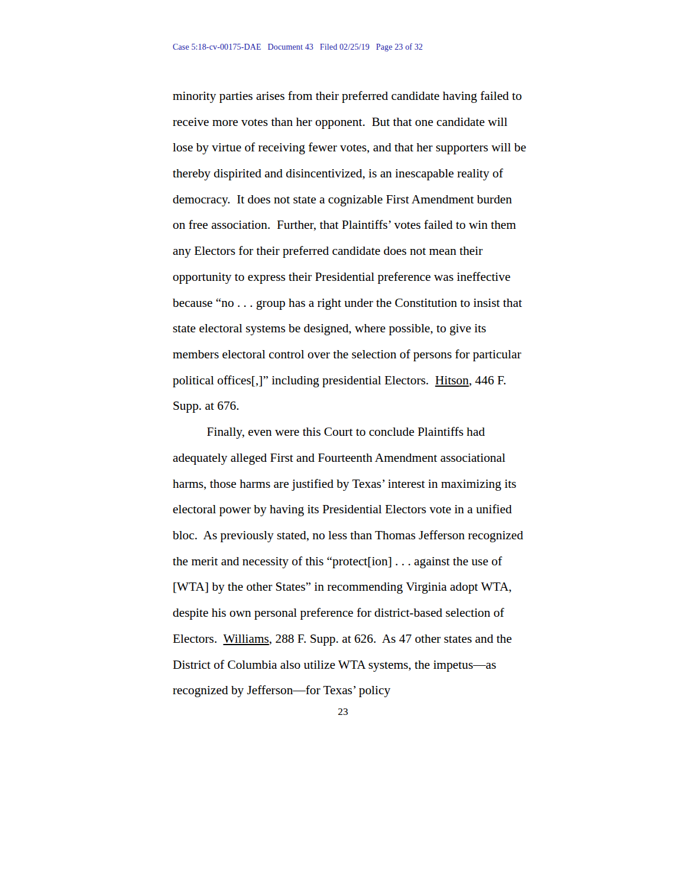Case 5:18-cv-00175-DAE Document 43 Filed 02/25/19 Page 23 of 32
minority parties arises from their preferred candidate having failed to receive more votes than her opponent. But that one candidate will lose by virtue of receiving fewer votes, and that her supporters will be thereby dispirited and disincentivized, is an inescapable reality of democracy. It does not state a cognizable First Amendment burden on free association. Further, that Plaintiffs’ votes failed to win them any Electors for their preferred candidate does not mean their opportunity to express their Presidential preference was ineffective because “no . . . group has a right under the Constitution to insist that state electoral systems be designed, where possible, to give its members electoral control over the selection of persons for particular political offices[,]” including presidential Electors. Hitson, 446 F. Supp. at 676.
Finally, even were this Court to conclude Plaintiffs had adequately alleged First and Fourteenth Amendment associational harms, those harms are justified by Texas’ interest in maximizing its electoral power by having its Presidential Electors vote in a unified bloc. As previously stated, no less than Thomas Jefferson recognized the merit and necessity of this “protect[ion] . . . against the use of [WTA] by the other States” in recommending Virginia adopt WTA, despite his own personal preference for district-based selection of Electors. Williams, 288 F. Supp. at 626. As 47 other states and the District of Columbia also utilize WTA systems, the impetus—as recognized by Jefferson—for Texas’ policy
23